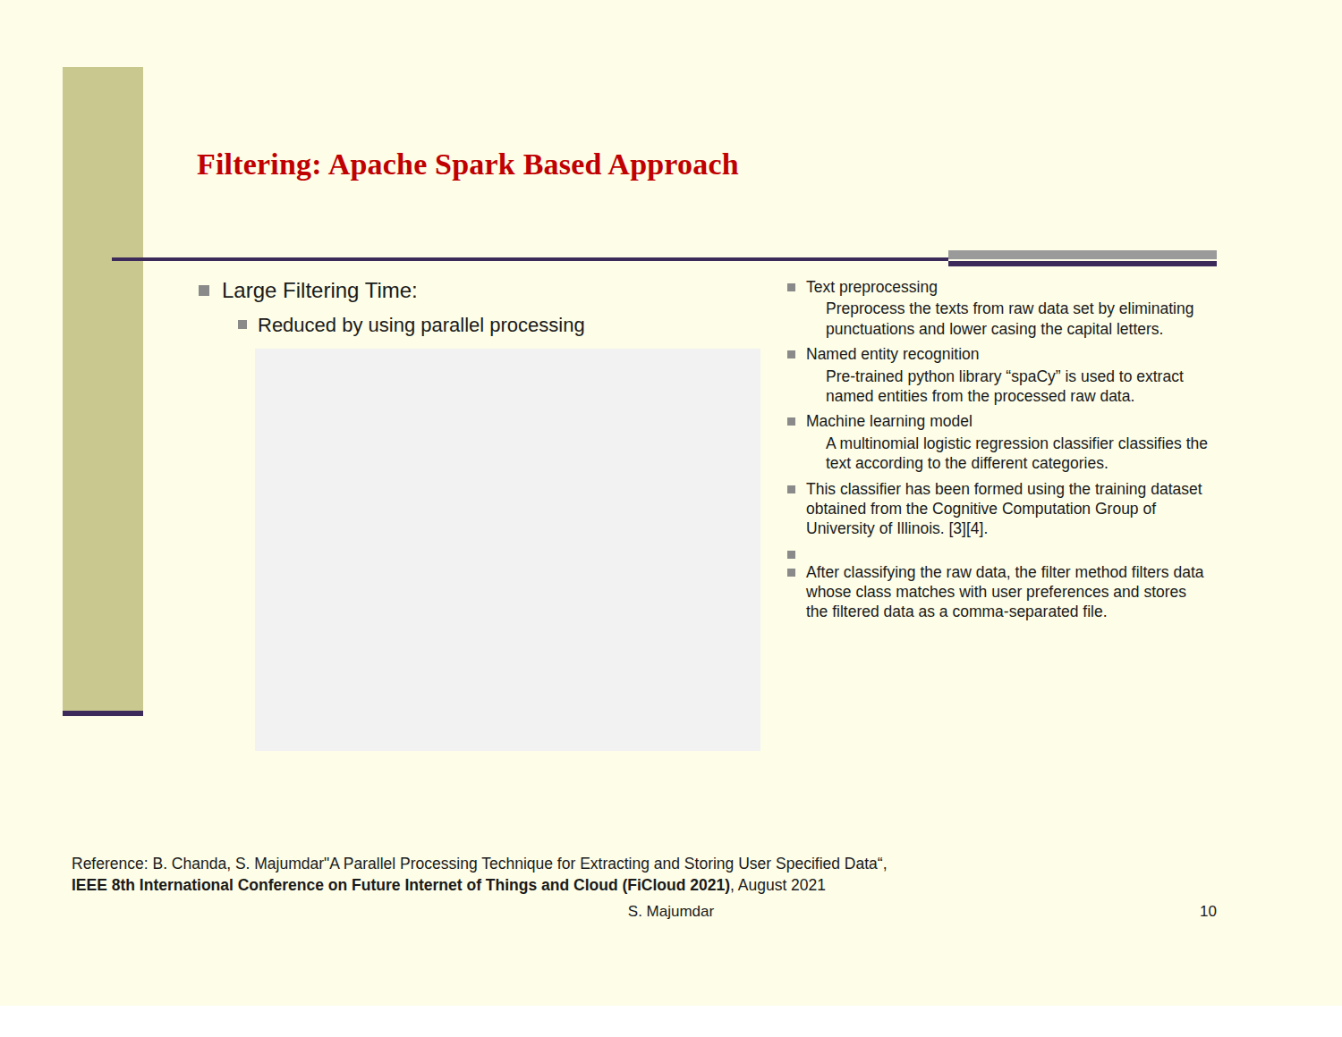Filtering: Apache Spark Based Approach
Large Filtering Time:
Reduced by using parallel processing
Text preprocessing
Preprocess the texts from raw data set by eliminating punctuations and lower casing the capital letters.
Named entity recognition
Pre-trained python library “spaCy” is used to extract named entities from the processed raw data.
Machine learning model
A multinomial logistic regression classifier classifies the text according to the different categories.
This classifier has been formed using the training dataset obtained from the Cognitive Computation Group of University of Illinois. [3][4].
After classifying the raw data, the filter method filters data whose class matches with user preferences and stores the filtered data as a comma-separated file.
Reference: B. Chanda, S. Majumdar"A Parallel Processing Technique for Extracting and Storing User Specified Data“,
IEEE 8th International Conference on Future Internet of Things and Cloud (FiCloud 2021), August 2021
S. Majumdar
10